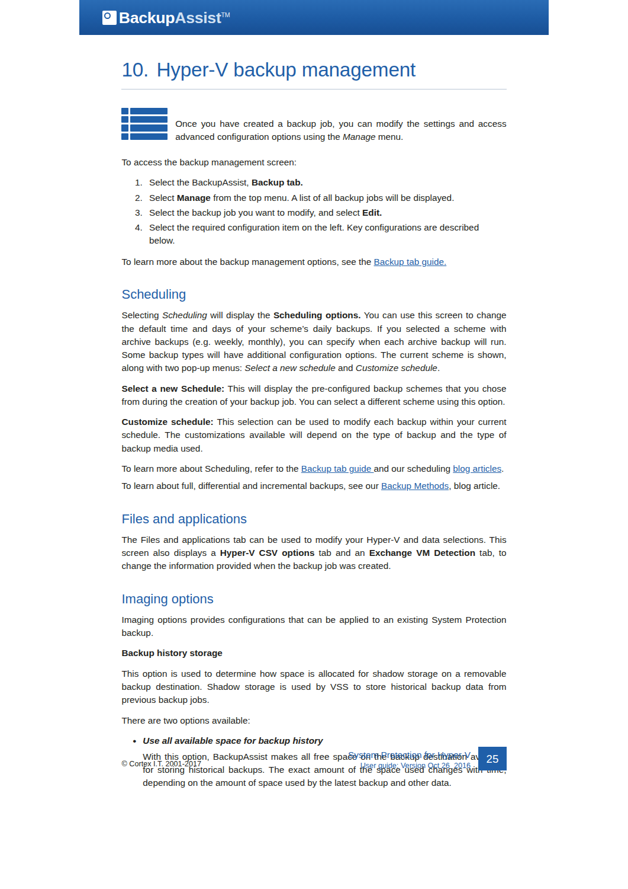BackupAssist TM
10. Hyper-V backup management
Once you have created a backup job, you can modify the settings and access advanced configuration options using the Manage menu.
To access the backup management screen:
Select the BackupAssist, Backup tab.
Select Manage from the top menu. A list of all backup jobs will be displayed.
Select the backup job you want to modify, and select Edit.
Select the required configuration item on the left. Key configurations are described below.
To learn more about the backup management options, see the Backup tab guide.
Scheduling
Selecting Scheduling will display the Scheduling options. You can use this screen to change the default time and days of your scheme’s daily backups. If you selected a scheme with archive backups (e.g. weekly, monthly), you can specify when each archive backup will run. Some backup types will have additional configuration options. The current scheme is shown, along with two pop-up menus: Select a new schedule and Customize schedule.
Select a new Schedule: This will display the pre-configured backup schemes that you chose from during the creation of your backup job. You can select a different scheme using this option.
Customize schedule: This selection can be used to modify each backup within your current schedule. The customizations available will depend on the type of backup and the type of backup media used.
To learn more about Scheduling, refer to the Backup tab guide and our scheduling blog articles.
To learn about full, differential and incremental backups, see our Backup Methods, blog article.
Files and applications
The Files and applications tab can be used to modify your Hyper-V and data selections. This screen also displays a Hyper-V CSV options tab and an Exchange VM Detection tab, to change the information provided when the backup job was created.
Imaging options
Imaging options provides configurations that can be applied to an existing System Protection backup.
Backup history storage
This option is used to determine how space is allocated for shadow storage on a removable backup destination. Shadow storage is used by VSS to store historical backup data from previous backup jobs.
There are two options available:
Use all available space for backup history
With this option, BackupAssist makes all free space on the backup destination available for storing historical backups. The exact amount of the space used changes with time, depending on the amount of space used by the latest backup and other data.
© Cortex I.T. 2001-2017
System Protection for Hyper-V
User guide: Version Oct 26 2016
25